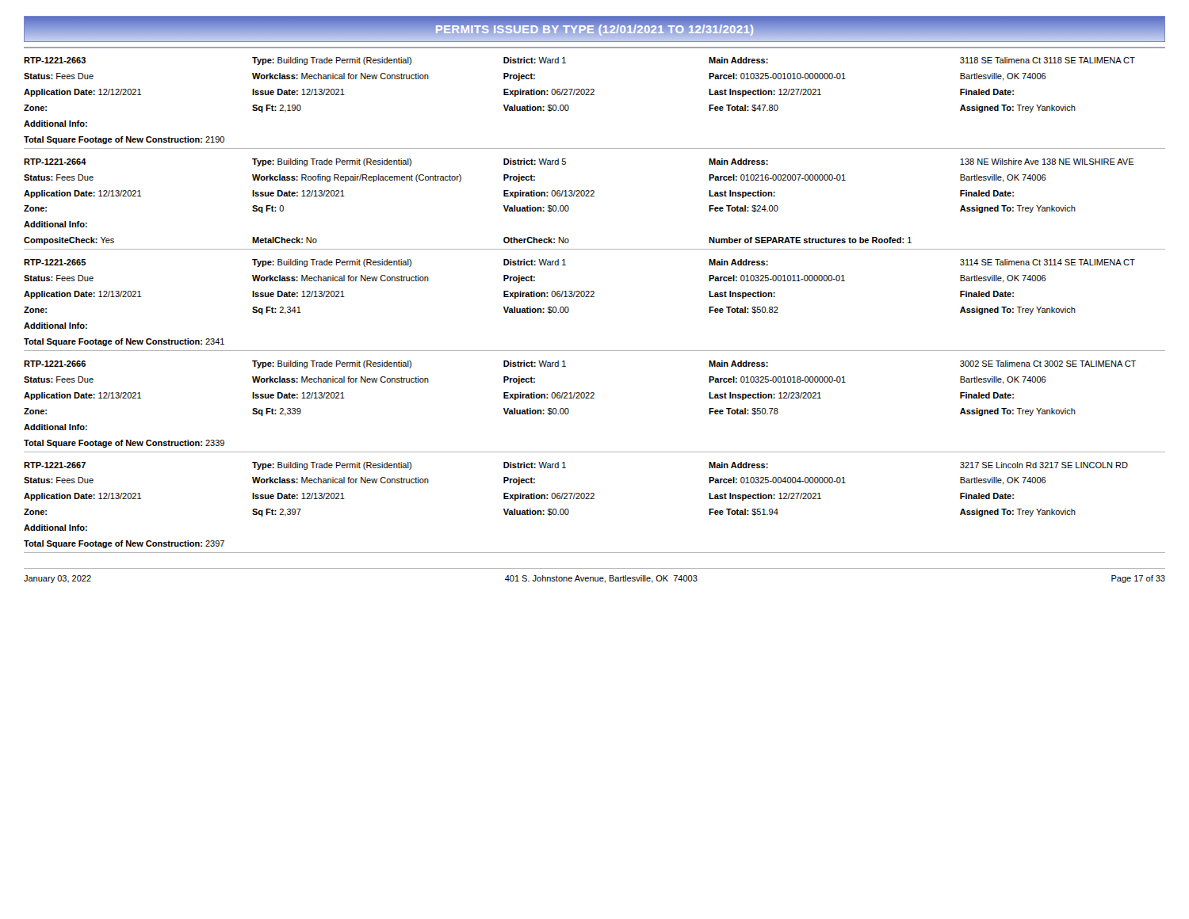PERMITS ISSUED BY TYPE (12/01/2021 TO 12/31/2021)
| RTP-1221-2663 | Type: Building Trade Permit (Residential) | District: Ward 1 | Main Address: | 3118 SE Talimena Ct 3118 SE TALIMENA CT |
| Status: Fees Due | Workclass: Mechanical for New Construction | Project: | Parcel: 010325-001010-000000-01 | Bartlesville, OK 74006 |
| Application Date: 12/12/2021 | Issue Date: 12/13/2021 | Expiration: 06/27/2022 | Last Inspection: 12/27/2021 | Finaled Date: |
| Zone: | Sq Ft: 2,190 | Valuation: $0.00 | Fee Total: $47.80 | Assigned To: Trey Yankovich |
| Additional Info: |
| Total Square Footage of New Construction: 2190 |
| RTP-1221-2664 | Type: Building Trade Permit (Residential) | District: Ward 5 | Main Address: | 138 NE Wilshire Ave 138 NE WILSHIRE AVE |
| Status: Fees Due | Workclass: Roofing Repair/Replacement (Contractor) | Project: | Parcel: 010216-002007-000000-01 | Bartlesville, OK 74006 |
| Application Date: 12/13/2021 | Issue Date: 12/13/2021 | Expiration: 06/13/2022 | Last Inspection: | Finaled Date: |
| Zone: | Sq Ft: 0 | Valuation: $0.00 | Fee Total: $24.00 | Assigned To: Trey Yankovich |
| Additional Info: |
| CompositeCheck: Yes | MetalCheck: No | OtherCheck: No | Number of SEPARATE structures to be Roofed: 1 |
| RTP-1221-2665 | Type: Building Trade Permit (Residential) | District: Ward 1 | Main Address: | 3114 SE Talimena Ct 3114 SE TALIMENA CT |
| Status: Fees Due | Workclass: Mechanical for New Construction | Project: | Parcel: 010325-001011-000000-01 | Bartlesville, OK 74006 |
| Application Date: 12/13/2021 | Issue Date: 12/13/2021 | Expiration: 06/13/2022 | Last Inspection: | Finaled Date: |
| Zone: | Sq Ft: 2,341 | Valuation: $0.00 | Fee Total: $50.82 | Assigned To: Trey Yankovich |
| Additional Info: |
| Total Square Footage of New Construction: 2341 |
| RTP-1221-2666 | Type: Building Trade Permit (Residential) | District: Ward 1 | Main Address: | 3002 SE Talimena Ct 3002 SE TALIMENA CT |
| Status: Fees Due | Workclass: Mechanical for New Construction | Project: | Parcel: 010325-001018-000000-01 | Bartlesville, OK 74006 |
| Application Date: 12/13/2021 | Issue Date: 12/13/2021 | Expiration: 06/21/2022 | Last Inspection: 12/23/2021 | Finaled Date: |
| Zone: | Sq Ft: 2,339 | Valuation: $0.00 | Fee Total: $50.78 | Assigned To: Trey Yankovich |
| Additional Info: |
| Total Square Footage of New Construction: 2339 |
| RTP-1221-2667 | Type: Building Trade Permit (Residential) | District: Ward 1 | Main Address: | 3217 SE Lincoln Rd 3217 SE LINCOLN RD |
| Status: Fees Due | Workclass: Mechanical for New Construction | Project: | Parcel: 010325-004004-000000-01 | Bartlesville, OK 74006 |
| Application Date: 12/13/2021 | Issue Date: 12/13/2021 | Expiration: 06/27/2022 | Last Inspection: 12/27/2021 | Finaled Date: |
| Zone: | Sq Ft: 2,397 | Valuation: $0.00 | Fee Total: $51.94 | Assigned To: Trey Yankovich |
| Additional Info: |
| Total Square Footage of New Construction: 2397 |
January 03, 2022
401 S. Johnstone Avenue, Bartlesville, OK 74003
Page 17 of 33